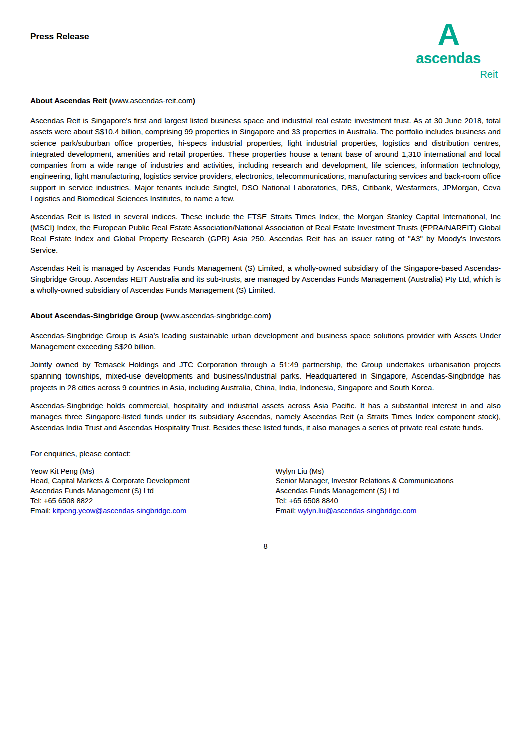Press Release
A
ascendas
Reit
About Ascendas Reit (www.ascendas-reit.com)
Ascendas Reit is Singapore's first and largest listed business space and industrial real estate investment trust. As at 30 June 2018, total assets were about S$10.4 billion, comprising 99 properties in Singapore and 33 properties in Australia. The portfolio includes business and science park/suburban office properties, hi-specs industrial properties, light industrial properties, logistics and distribution centres, integrated development, amenities and retail properties. These properties house a tenant base of around 1,310 international and local companies from a wide range of industries and activities, including research and development, life sciences, information technology, engineering, light manufacturing, logistics service providers, electronics, telecommunications, manufacturing services and back-room office support in service industries. Major tenants include Singtel, DSO National Laboratories, DBS, Citibank, Wesfarmers, JPMorgan, Ceva Logistics and Biomedical Sciences Institutes, to name a few.
Ascendas Reit is listed in several indices. These include the FTSE Straits Times Index, the Morgan Stanley Capital International, Inc (MSCI) Index, the European Public Real Estate Association/National Association of Real Estate Investment Trusts (EPRA/NAREIT) Global Real Estate Index and Global Property Research (GPR) Asia 250. Ascendas Reit has an issuer rating of "A3" by Moody's Investors Service.
Ascendas Reit is managed by Ascendas Funds Management (S) Limited, a wholly-owned subsidiary of the Singapore-based Ascendas-Singbridge Group. Ascendas REIT Australia and its sub-trusts, are managed by Ascendas Funds Management (Australia) Pty Ltd, which is a wholly-owned subsidiary of Ascendas Funds Management (S) Limited.
About Ascendas-Singbridge Group (www.ascendas-singbridge.com)
Ascendas-Singbridge Group is Asia's leading sustainable urban development and business space solutions provider with Assets Under Management exceeding S$20 billion.
Jointly owned by Temasek Holdings and JTC Corporation through a 51:49 partnership, the Group undertakes urbanisation projects spanning townships, mixed-use developments and business/industrial parks. Headquartered in Singapore, Ascendas-Singbridge has projects in 28 cities across 9 countries in Asia, including Australia, China, India, Indonesia, Singapore and South Korea.
Ascendas-Singbridge holds commercial, hospitality and industrial assets across Asia Pacific. It has a substantial interest in and also manages three Singapore-listed funds under its subsidiary Ascendas, namely Ascendas Reit (a Straits Times Index component stock), Ascendas India Trust and Ascendas Hospitality Trust. Besides these listed funds, it also manages a series of private real estate funds.
For enquiries, please contact:
Yeow Kit Peng (Ms)
Head, Capital Markets & Corporate Development
Ascendas Funds Management (S) Ltd
Tel: +65 6508 8822
Email: kitpeng.yeow@ascendas-singbridge.com
Wylyn Liu (Ms)
Senior Manager, Investor Relations & Communications
Ascendas Funds Management (S) Ltd
Tel: +65 6508 8840
Email: wylyn.liu@ascendas-singbridge.com
8